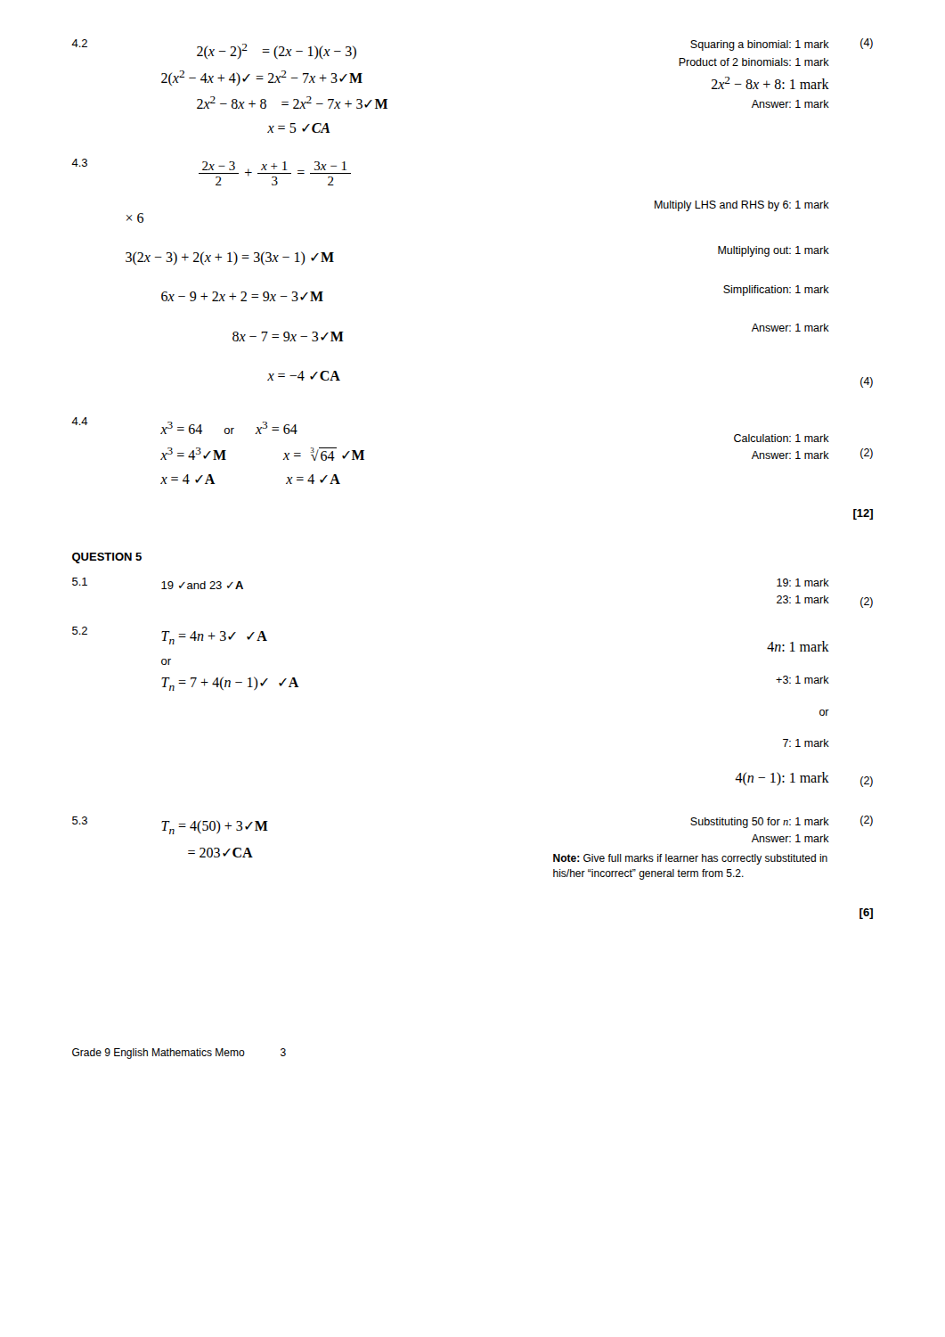| 4.2 | 2( x − 2) 2 = (2 x − 1)( x − 3) 2( x 2 − 4 x + 4) ✓ = 2 x 2 − 7 x + 3 ✓ M 2 x 2 − 8 x + 8 = 2 x 2 − 7 x + 3 ✓ M x = 5 ✓ CA | Squaring a binomial: 1 mark Product of 2 binomials: 1 mark 2 x 2 − 8 x + 8: 1 mark Answer: 1 mark | (4) |
| 4.3 | 2 x − 3 2 + x + 1 3 = 3 x − 1 2 × 6 3(2 x − 3) + 2( x + 1) = 3(3 x − 1) ✓ M 6 x − 9 + 2 x + 2 = 9 x − 3 ✓ M 8 x − 7 = 9 x − 3 ✓ M x = −4 ✓ CA | Multiply LHS and RHS by 6: 1 mark Multiplying out: 1 mark Simplification: 1 mark Answer: 1 mark | (4) |
| 4.4 | x 3 = 64 or x 3 = 64 x 3 = 4 3 ✓ M x = 3 √ 64 ✓ M x = 4 ✓ A x = 4 ✓ A | Calculation: 1 mark Answer: 1 mark | (2) |
[12]
QUESTION 5
| 5.1 | 19 ✓ and 23 ✓ A | 19: 1 mark 23: 1 mark | (2) |
| 5.2 | T n = 4 n + 3 ✓ ✓ A or T n = 7 + 4( n − 1) ✓ ✓ A | 4 n : 1 mark +3: 1 mark or 7: 1 mark 4( n − 1): 1 mark | (2) |
| 5.3 | T n = 4(50) + 3 ✓ M = 203 ✓ CA | Substituting 50 for n : 1 mark Answer: 1 mark Note: Give full marks if learner has correctly substituted in his/her “incorrect” general term from 5.2. | (2) |
[6]
Grade 9 English Mathematics Memo 3